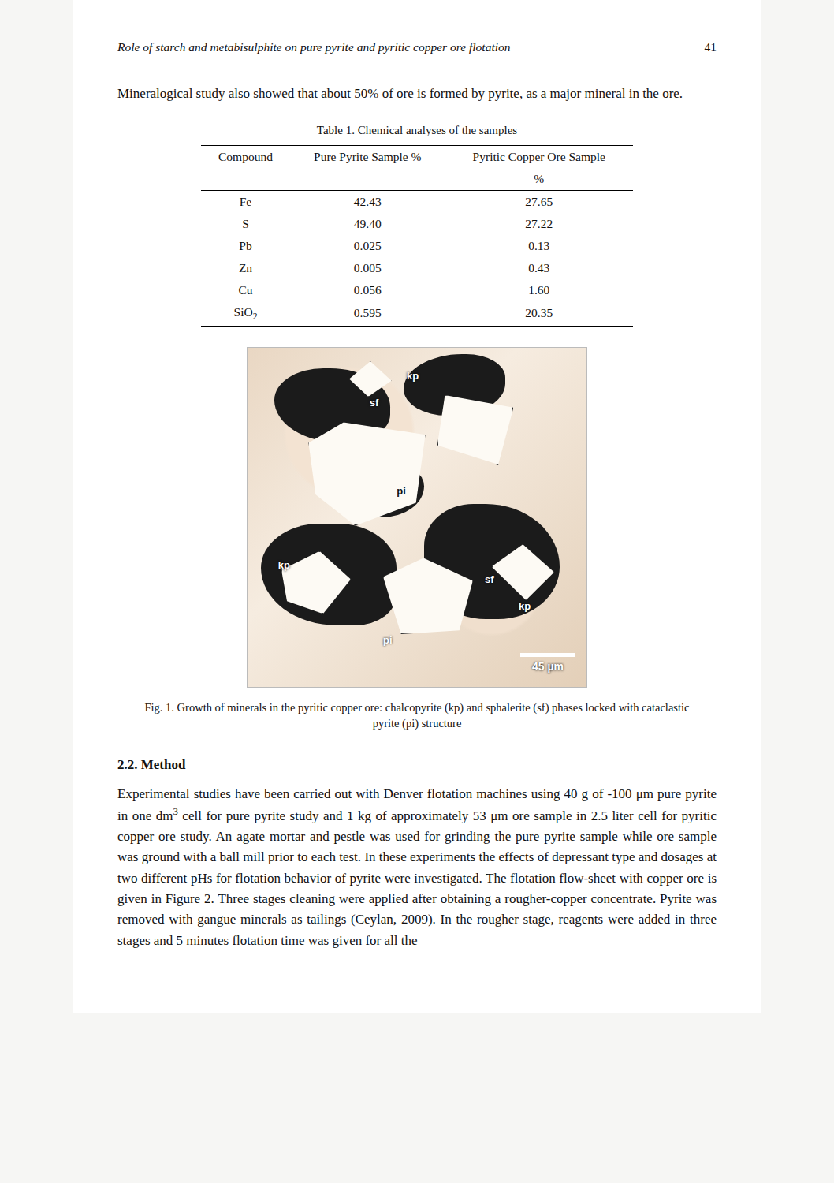Role of starch and metabisulphite on pure pyrite and pyritic copper ore flotation 41
Mineralogical study also showed that about 50% of ore is formed by pyrite, as a major mineral in the ore.
Table 1. Chemical analyses of the samples
| Compound | Pure Pyrite Sample % | Pyritic Copper Ore Sample |
| --- | --- | --- |
| | | % |
| Fe | 42.43 | 27.65 |
| S | 49.40 | 27.22 |
| Pb | 0.025 | 0.13 |
| Zn | 0.005 | 0.43 |
| Cu | 0.056 | 1.60 |
| SiO 2 | 0.595 | 20.35 |
kp sf pi kp sf kp pi 45 µm
Fig. 1. Growth of minerals in the pyritic copper ore: chalcopyrite (kp) and sphalerite (sf) phases locked with cataclastic pyrite (pi) structure
2.2. Method
Experimental studies have been carried out with Denver flotation machines using 40 g of -100 μm pure pyrite in one dm3 cell for pure pyrite study and 1 kg of approximately 53 μm ore sample in 2.5 liter cell for pyritic copper ore study. An agate mortar and pestle was used for grinding the pure pyrite sample while ore sample was ground with a ball mill prior to each test. In these experiments the effects of depressant type and dosages at two different pHs for flotation behavior of pyrite were investigated. The flotation flow-sheet with copper ore is given in Figure 2. Three stages cleaning were applied after obtaining a rougher-copper concentrate. Pyrite was removed with gangue minerals as tailings (Ceylan, 2009). In the rougher stage, reagents were added in three stages and 5 minutes flotation time was given for all the